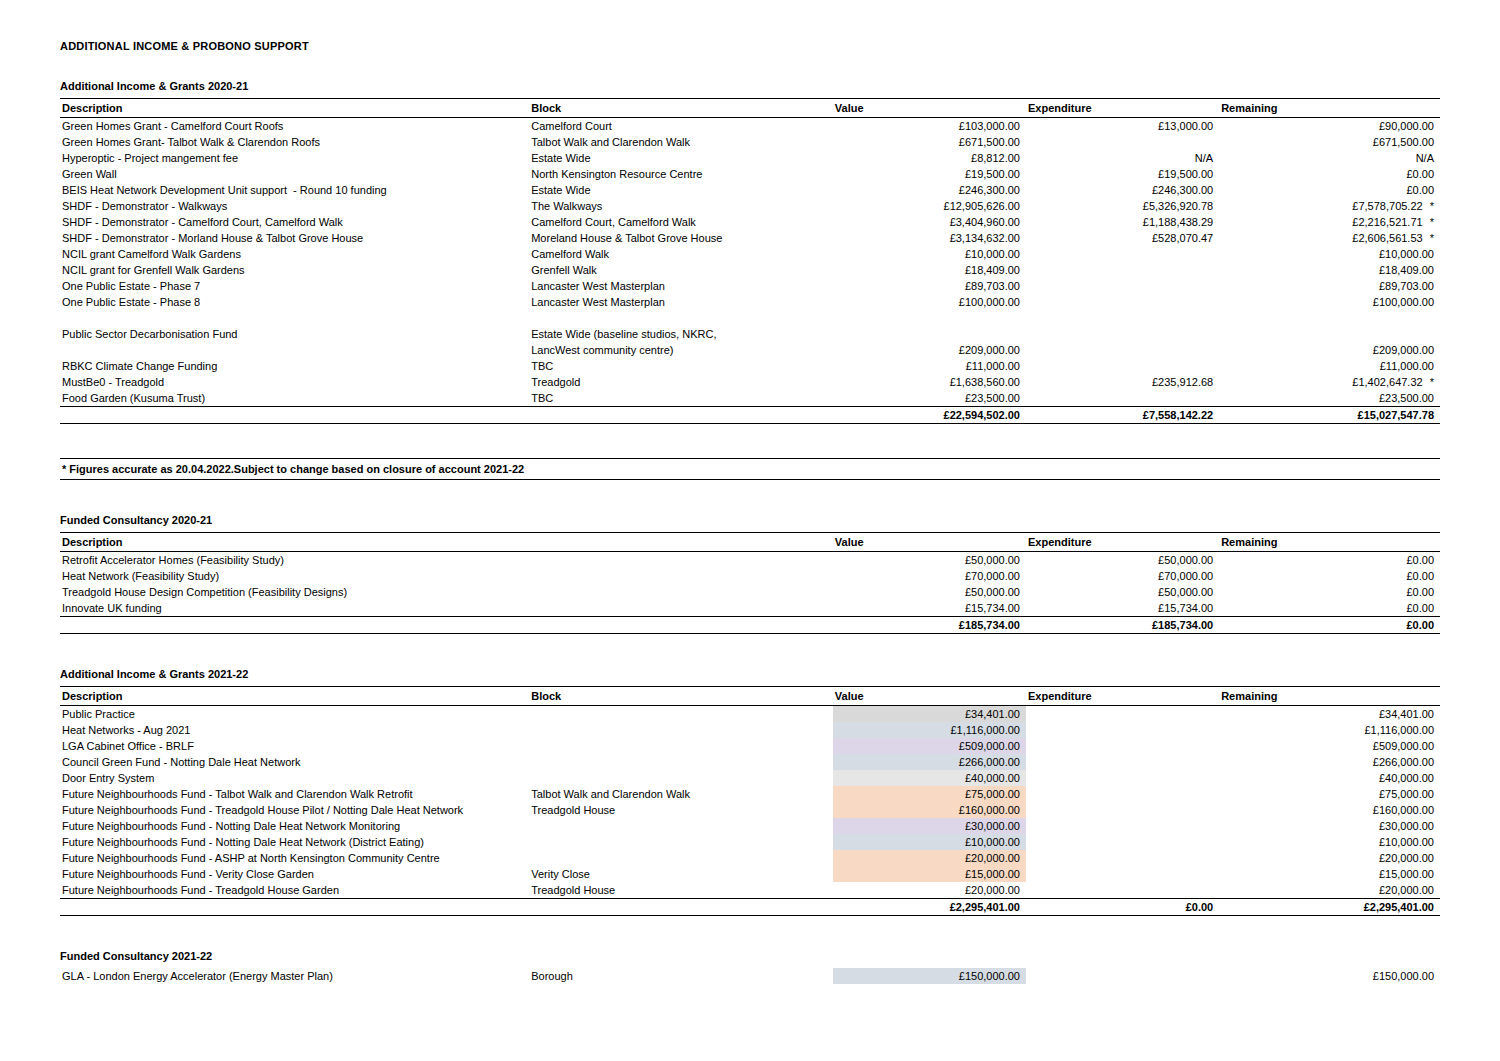ADDITIONAL INCOME & PROBONO SUPPORT
Additional Income & Grants 2020-21
| Description | Block | Value | Expenditure | Remaining |
| --- | --- | --- | --- | --- |
| Green Homes Grant - Camelford Court Roofs | Camelford Court | £103,000.00 | £13,000.00 | £90,000.00 |
| Green Homes Grant- Talbot Walk & Clarendon Roofs | Talbot Walk and Clarendon Walk | £671,500.00 | | £671,500.00 |
| Hyperoptic - Project mangement fee | Estate Wide | £8,812.00 | N/A | N/A |
| Green Wall | North Kensington Resource Centre | £19,500.00 | £19,500.00 | £0.00 |
| BEIS Heat Network Development Unit support - Round 10 funding | Estate Wide | £246,300.00 | £246,300.00 | £0.00 |
| SHDF - Demonstrator - Walkways | The Walkways | £12,905,626.00 | £5,326,920.78 | £7,578,705.22 * |
| SHDF - Demonstrator - Camelford Court, Camelford Walk | Camelford Court, Camelford Walk | £3,404,960.00 | £1,188,438.29 | £2,216,521.71 * |
| SHDF - Demonstrator - Morland House & Talbot Grove House | Moreland House & Talbot Grove House | £3,134,632.00 | £528,070.47 | £2,606,561.53 * |
| NCIL grant Camelford Walk Gardens | Camelford Walk | £10,000.00 | | £10,000.00 |
| NCIL grant for Grenfell Walk Gardens | Grenfell Walk | £18,409.00 | | £18,409.00 |
| One Public Estate - Phase 7 | Lancaster West Masterplan | £89,703.00 | | £89,703.00 |
| One Public Estate - Phase 8 | Lancaster West Masterplan | £100,000.00 | | £100,000.00 |
| Public Sector Decarbonisation Fund | Estate Wide (baseline studios, NKRC, | | | |
| | LancWest community centre) | £209,000.00 | | £209,000.00 |
| RBKC Climate Change Funding | TBC | £11,000.00 | | £11,000.00 |
| MustBe0 - Treadgold | Treadgold | £1,638,560.00 | £235,912.68 | £1,402,647.32 * |
| Food Garden (Kusuma Trust) | TBC | £23,500.00 | | £23,500.00 |
| | | £22,594,502.00 | £7,558,142.22 | £15,027,547.78 |
* Figures accurate as 20.04.2022.Subject to change based on closure of account 2021-22
Funded Consultancy 2020-21
| Description | | Value | Expenditure | Remaining |
| --- | --- | --- | --- | --- |
| Retrofit Accelerator Homes (Feasibility Study) | | £50,000.00 | £50,000.00 | £0.00 |
| Heat Network (Feasibility Study) | | £70,000.00 | £70,000.00 | £0.00 |
| Treadgold House Design Competition (Feasibility Designs) | | £50,000.00 | £50,000.00 | £0.00 |
| Innovate UK funding | | £15,734.00 | £15,734.00 | £0.00 |
| | | £185,734.00 | £185,734.00 | £0.00 |
Additional Income & Grants 2021-22
| Description | Block | Value | Expenditure | Remaining |
| --- | --- | --- | --- | --- |
| Public Practice | | £34,401.00 | | £34,401.00 |
| Heat Networks - Aug 2021 | | £1,116,000.00 | | £1,116,000.00 |
| LGA Cabinet Office - BRLF | | £509,000.00 | | £509,000.00 |
| Council Green Fund - Notting Dale Heat Network | | £266,000.00 | | £266,000.00 |
| Door Entry System | | £40,000.00 | | £40,000.00 |
| Future Neighbourhoods Fund - Talbot Walk and Clarendon Walk Retrofit | Talbot Walk and Clarendon Walk | £75,000.00 | | £75,000.00 |
| Future Neighbourhoods Fund - Treadgold House Pilot / Notting Dale Heat Network | Treadgold House | £160,000.00 | | £160,000.00 |
| Future Neighbourhoods Fund - Notting Dale Heat Network Monitoring | | £30,000.00 | | £30,000.00 |
| Future Neighbourhoods Fund - Notting Dale Heat Network (District Eating) | | £10,000.00 | | £10,000.00 |
| Future Neighbourhoods Fund - ASHP at North Kensington Community Centre | | £20,000.00 | | £20,000.00 |
| Future Neighbourhoods Fund - Verity Close Garden | Verity Close | £15,000.00 | | £15,000.00 |
| Future Neighbourhoods Fund - Treadgold House Garden | Treadgold House | £20,000.00 | | £20,000.00 |
| | | £2,295,401.00 | £0.00 | £2,295,401.00 |
Funded Consultancy 2021-22
| GLA - London Energy Accelerator (Energy Master Plan) | Borough | £150,000.00 | | £150,000.00 |